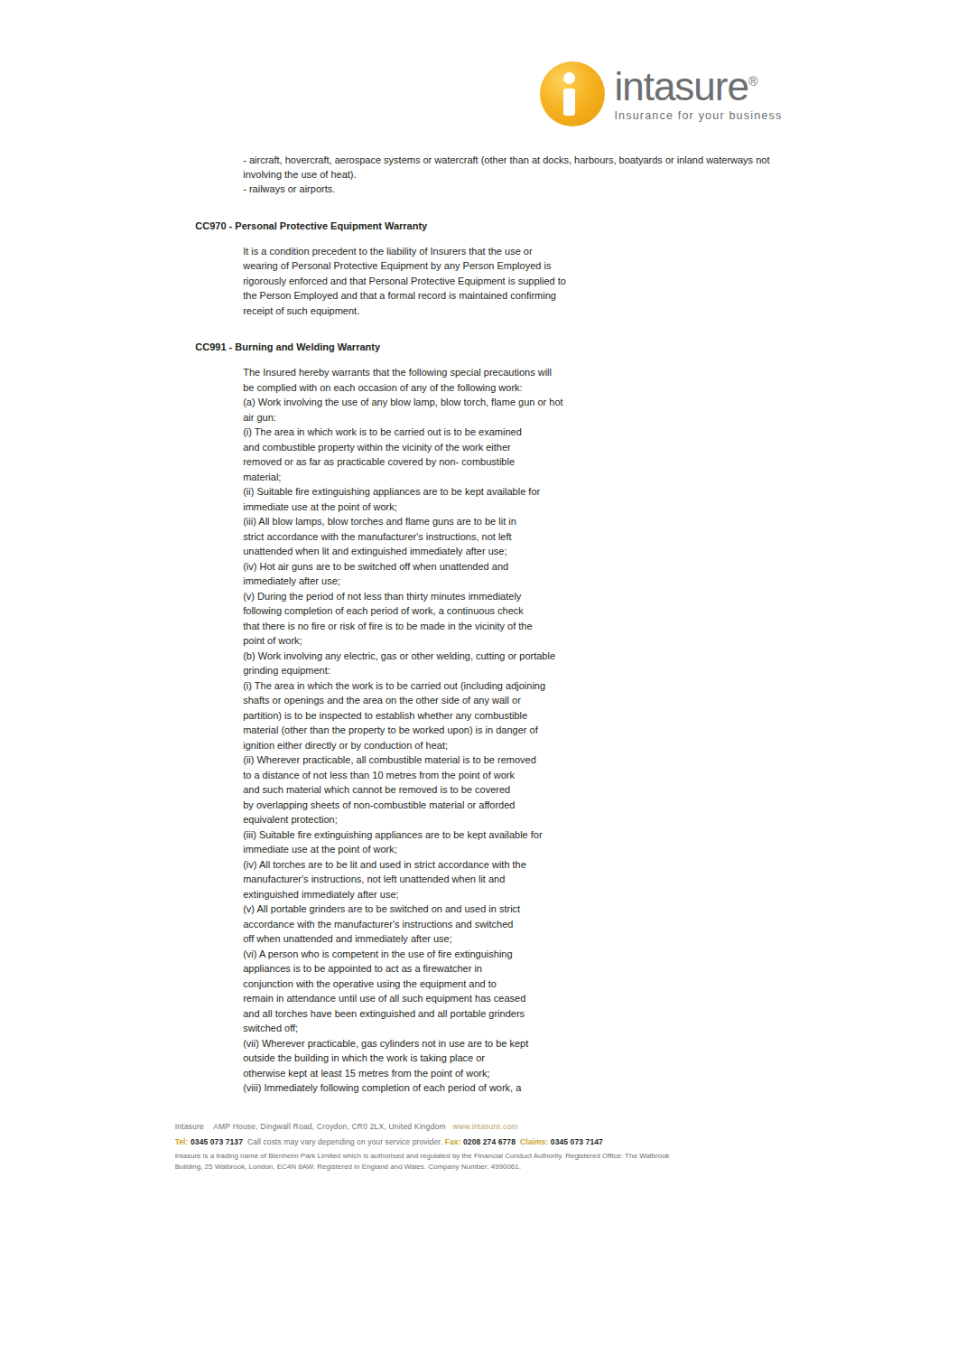intasure®
Insurance for your business
- aircraft, hovercraft, aerospace systems or watercraft (other than at docks, harbours, boatyards or inland waterways not involving the use of heat).
- railways or airports.
CC970 - Personal Protective Equipment Warranty
It is a condition precedent to the liability of Insurers that the use or
wearing of Personal Protective Equipment by any Person Employed is
rigorously enforced and that Personal Protective Equipment is supplied to
the Person Employed and that a formal record is maintained confirming
receipt of such equipment.
CC991 - Burning and Welding Warranty
The Insured hereby warrants that the following special precautions will
be complied with on each occasion of any of the following work:
(a) Work involving the use of any blow lamp, blow torch, flame gun or hot
air gun:
(i) The area in which work is to be carried out is to be examined
and combustible property within the vicinity of the work either
removed or as far as practicable covered by non- combustible
material;
(ii) Suitable fire extinguishing appliances are to be kept available for
immediate use at the point of work;
(iii) All blow lamps, blow torches and flame guns are to be lit in
strict accordance with the manufacturer's instructions, not left
unattended when lit and extinguished immediately after use;
(iv) Hot air guns are to be switched off when unattended and
immediately after use;
(v) During the period of not less than thirty minutes immediately
following completion of each period of work, a continuous check
that there is no fire or risk of fire is to be made in the vicinity of the
point of work;
(b) Work involving any electric, gas or other welding, cutting or portable
grinding equipment:
(i) The area in which the work is to be carried out (including adjoining
shafts or openings and the area on the other side of any wall or
partition) is to be inspected to establish whether any combustible
material (other than the property to be worked upon) is in danger of
ignition either directly or by conduction of heat;
(ii) Wherever practicable, all combustible material is to be removed
to a distance of not less than 10 metres from the point of work
and such material which cannot be removed is to be covered
by overlapping sheets of non-combustible material or afforded
equivalent protection;
(iii) Suitable fire extinguishing appliances are to be kept available for
immediate use at the point of work;
(iv) All torches are to be lit and used in strict accordance with the
manufacturer's instructions, not left unattended when lit and
extinguished immediately after use;
(v) All portable grinders are to be switched on and used in strict
accordance with the manufacturer's instructions and switched
off when unattended and immediately after use;
(vi) A person who is competent in the use of fire extinguishing
appliances is to be appointed to act as a firewatcher in
conjunction with the operative using the equipment and to
remain in attendance until use of all such equipment has ceased
and all torches have been extinguished and all portable grinders
switched off;
(vii) Wherever practicable, gas cylinders not in use are to be kept
outside the building in which the work is taking place or
otherwise kept at least 15 metres from the point of work;
(viii) Immediately following completion of each period of work, a
Intasure AMP House, Dingwall Road, Croydon, CR0 2LX, United Kingdom www.intasure.com
Tel: 0345 073 7137 Call costs may vary depending on your service provider. Fax: 0208 274 6778 Claims: 0345 073 7147
Intasure is a trading name of Blenheim Park Limited which is authorised and regulated by the Financial Conduct Authority. Registered Office: The Walbrook
Building, 25 Walbrook, London, EC4N 8AW. Registered in England and Wales. Company Number: 4990061.